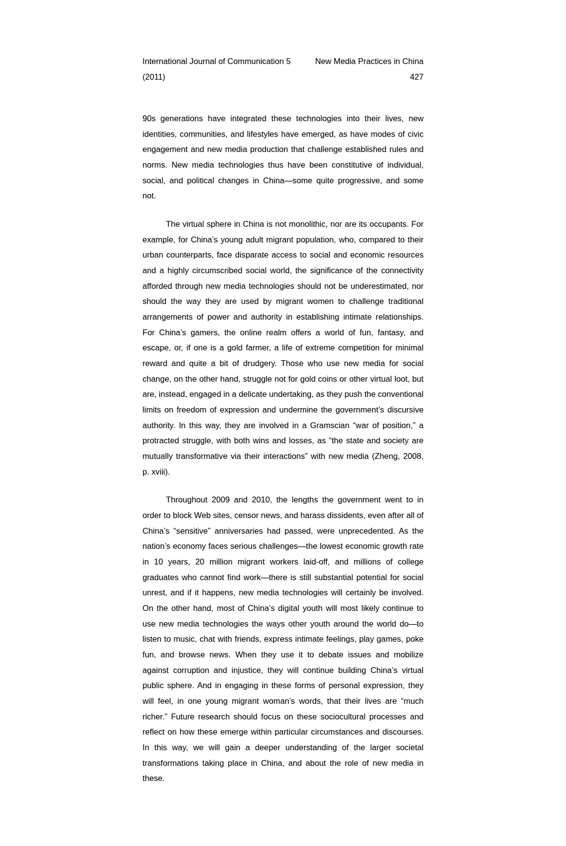International Journal of Communication 5 (2011) New Media Practices in China 427
90s generations have integrated these technologies into their lives, new identities, communities, and lifestyles have emerged, as have modes of civic engagement and new media production that challenge established rules and norms. New media technologies thus have been constitutive of individual, social, and political changes in China—some quite progressive, and some not.
The virtual sphere in China is not monolithic, nor are its occupants. For example, for China’s young adult migrant population, who, compared to their urban counterparts, face disparate access to social and economic resources and a highly circumscribed social world, the significance of the connectivity afforded through new media technologies should not be underestimated, nor should the way they are used by migrant women to challenge traditional arrangements of power and authority in establishing intimate relationships. For China’s gamers, the online realm offers a world of fun, fantasy, and escape, or, if one is a gold farmer, a life of extreme competition for minimal reward and quite a bit of drudgery. Those who use new media for social change, on the other hand, struggle not for gold coins or other virtual loot, but are, instead, engaged in a delicate undertaking, as they push the conventional limits on freedom of expression and undermine the government’s discursive authority. In this way, they are involved in a Gramscian “war of position,” a protracted struggle, with both wins and losses, as “the state and society are mutually transformative via their interactions” with new media (Zheng, 2008, p. xviii).
Throughout 2009 and 2010, the lengths the government went to in order to block Web sites, censor news, and harass dissidents, even after all of China’s “sensitive” anniversaries had passed, were unprecedented. As the nation’s economy faces serious challenges—the lowest economic growth rate in 10 years, 20 million migrant workers laid-off, and millions of college graduates who cannot find work—there is still substantial potential for social unrest, and if it happens, new media technologies will certainly be involved. On the other hand, most of China’s digital youth will most likely continue to use new media technologies the ways other youth around the world do—to listen to music, chat with friends, express intimate feelings, play games, poke fun, and browse news. When they use it to debate issues and mobilize against corruption and injustice, they will continue building China’s virtual public sphere. And in engaging in these forms of personal expression, they will feel, in one young migrant woman’s words, that their lives are “much richer.” Future research should focus on these sociocultural processes and reflect on how these emerge within particular circumstances and discourses. In this way, we will gain a deeper understanding of the larger societal transformations taking place in China, and about the role of new media in these.